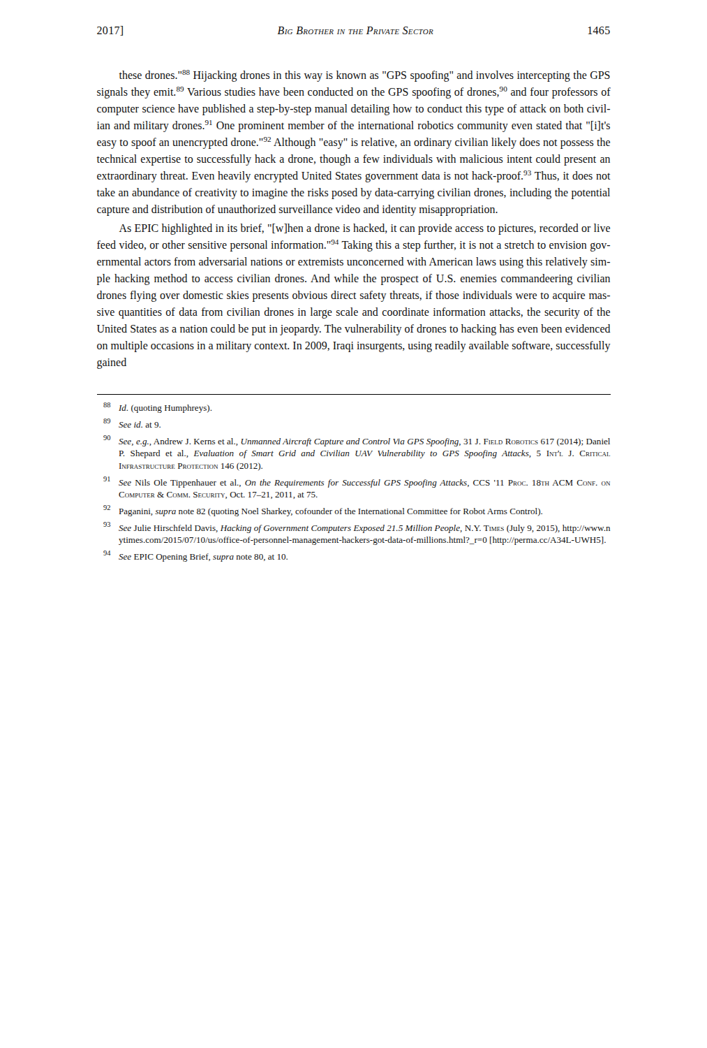2017] Big Brother in the Private Sector 1465
these drones."88 Hijacking drones in this way is known as "GPS spoofing" and involves intercepting the GPS signals they emit.89 Various studies have been conducted on the GPS spoofing of drones,90 and four professors of computer science have published a step-by-step manual detailing how to conduct this type of attack on both civilian and military drones.91 One prominent member of the international robotics community even stated that "[i]t's easy to spoof an unencrypted drone."92 Although "easy" is relative, an ordinary civilian likely does not possess the technical expertise to successfully hack a drone, though a few individuals with malicious intent could present an extraordinary threat. Even heavily encrypted United States government data is not hack-proof.93 Thus, it does not take an abundance of creativity to imagine the risks posed by data-carrying civilian drones, including the potential capture and distribution of unauthorized surveillance video and identity misappropriation.
As EPIC highlighted in its brief, "[w]hen a drone is hacked, it can provide access to pictures, recorded or live feed video, or other sensitive personal information."94 Taking this a step further, it is not a stretch to envision governmental actors from adversarial nations or extremists unconcerned with American laws using this relatively simple hacking method to access civilian drones. And while the prospect of U.S. enemies commandeering civilian drones flying over domestic skies presents obvious direct safety threats, if those individuals were to acquire massive quantities of data from civilian drones in large scale and coordinate information attacks, the security of the United States as a nation could be put in jeopardy. The vulnerability of drones to hacking has even been evidenced on multiple occasions in a military context. In 2009, Iraqi insurgents, using readily available software, successfully gained
Id. (quoting Humphreys).
See id. at 9.
See, e.g., Andrew J. Kerns et al., Unmanned Aircraft Capture and Control Via GPS Spoofing, 31 J. Field Robotics 617 (2014); Daniel P. Shepard et al., Evaluation of Smart Grid and Civilian UAV Vulnerability to GPS Spoofing Attacks, 5 Int'l J. Critical Infrastructure Protection 146 (2012).
See Nils Ole Tippenhauer et al., On the Requirements for Successful GPS Spoofing Attacks, CCS '11 Proc. 18th ACM Conf. on Computer & Comm. Security, Oct. 17–21, 2011, at 75.
Paganini, supra note 82 (quoting Noel Sharkey, cofounder of the International Committee for Robot Arms Control).
See Julie Hirschfeld Davis, Hacking of Government Computers Exposed 21.5 Million People, N.Y. Times (July 9, 2015), http://www.nytimes.com/2015/07/10/us/office-of-personnel-management-hackers-got-data-of-millions.html?_r=0 [http://perma.cc/A34L-UWH5].
See EPIC Opening Brief, supra note 80, at 10.